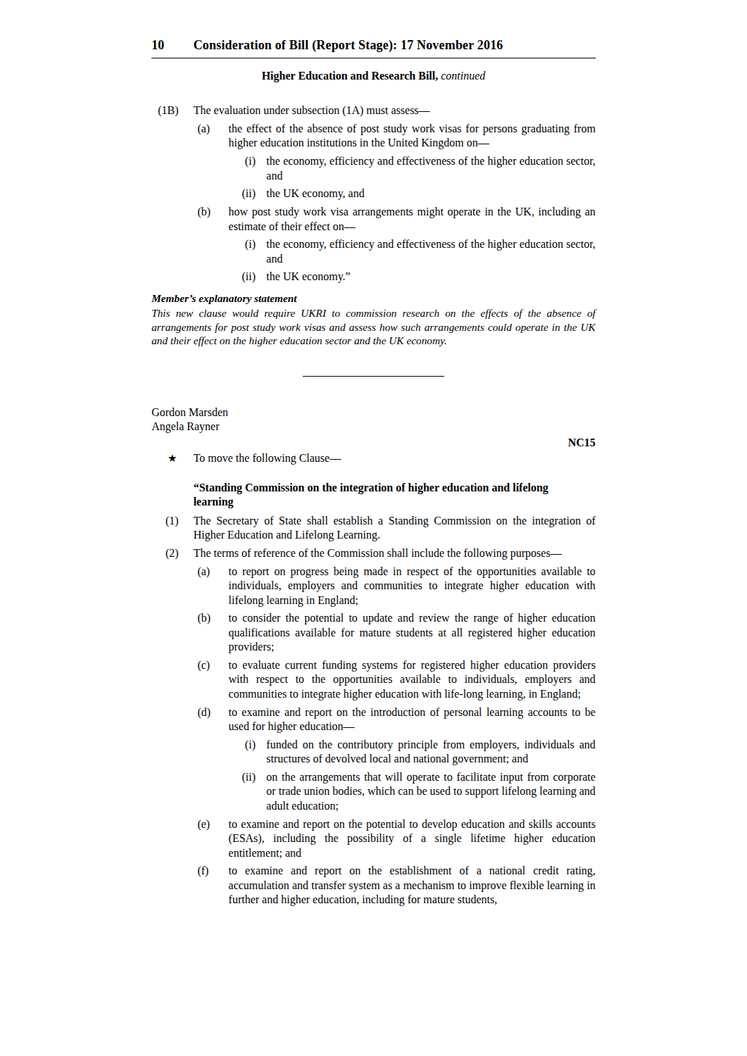10 Consideration of Bill (Report Stage): 17 November 2016
Higher Education and Research Bill, continued
(1B)
The evaluation under subsection (1A) must assess—
(a)
the effect of the absence of post study work visas for persons graduating from higher education institutions in the United Kingdom on—
(i)
the economy, efficiency and effectiveness of the higher education sector, and
(ii)
the UK economy, and
(b)
how post study work visa arrangements might operate in the UK, including an estimate of their effect on—
(i)
the economy, efficiency and effectiveness of the higher education sector, and
(ii)
the UK economy.”
Member’s explanatory statement
This new clause would require UKRI to commission research on the effects of the absence of arrangements for post study work visas and assess how such arrangements could operate in the UK and their effect on the higher education sector and the UK economy.
Gordon Marsden
Angela Rayner
NC15
★
To move the following Clause—
“Standing Commission on the integration of higher education and lifelong learning
(1)
The Secretary of State shall establish a Standing Commission on the integration of Higher Education and Lifelong Learning.
(2)
The terms of reference of the Commission shall include the following purposes—
(a)
to report on progress being made in respect of the opportunities available to individuals, employers and communities to integrate higher education with lifelong learning in England;
(b)
to consider the potential to update and review the range of higher education qualifications available for mature students at all registered higher education providers;
(c)
to evaluate current funding systems for registered higher education providers with respect to the opportunities available to individuals, employers and communities to integrate higher education with life-long learning, in England;
(d)
to examine and report on the introduction of personal learning accounts to be used for higher education—
(i)
funded on the contributory principle from employers, individuals and structures of devolved local and national government; and
(ii)
on the arrangements that will operate to facilitate input from corporate or trade union bodies, which can be used to support lifelong learning and adult education;
(e)
to examine and report on the potential to develop education and skills accounts (ESAs), including the possibility of a single lifetime higher education entitlement; and
(f)
to examine and report on the establishment of a national credit rating, accumulation and transfer system as a mechanism to improve flexible learning in further and higher education, including for mature students,